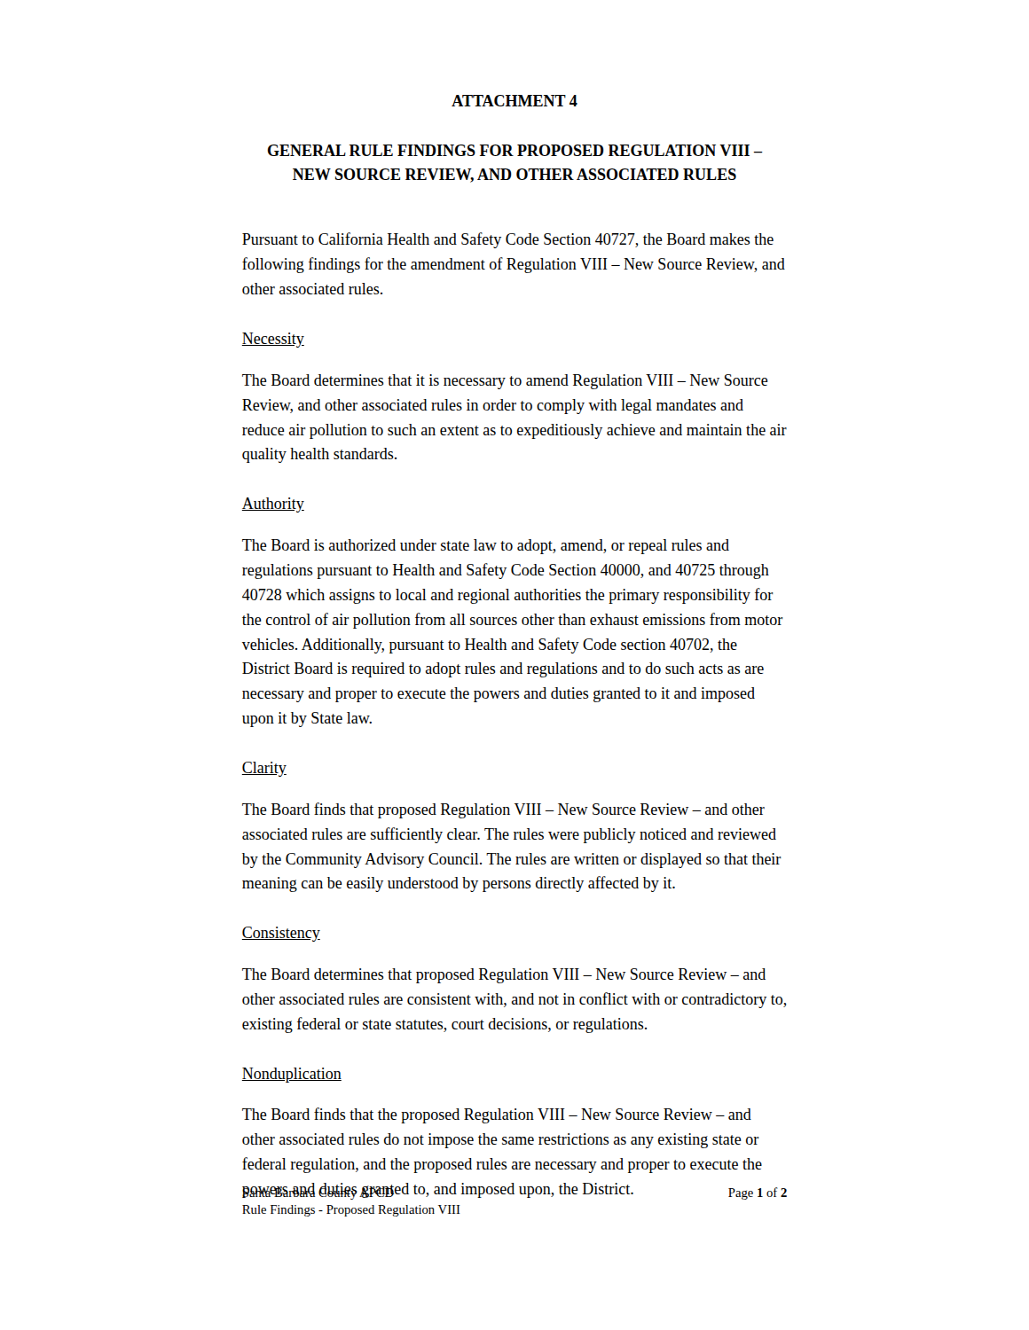ATTACHMENT 4 GENERAL RULE FINDINGS FOR PROPOSED REGULATION VIII –
NEW SOURCE REVIEW, AND OTHER ASSOCIATED RULES
Pursuant to California Health and Safety Code Section 40727, the Board makes the following findings for the amendment of Regulation VIII – New Source Review, and other associated rules.
Necessity
The Board determines that it is necessary to amend Regulation VIII – New Source Review, and other associated rules in order to comply with legal mandates and reduce air pollution to such an extent as to expeditiously achieve and maintain the air quality health standards.
Authority
The Board is authorized under state law to adopt, amend, or repeal rules and regulations pursuant to Health and Safety Code Section 40000, and 40725 through 40728 which assigns to local and regional authorities the primary responsibility for the control of air pollution from all sources other than exhaust emissions from motor vehicles. Additionally, pursuant to Health and Safety Code section 40702, the District Board is required to adopt rules and regulations and to do such acts as are necessary and proper to execute the powers and duties granted to it and imposed upon it by State law.
Clarity
The Board finds that proposed Regulation VIII – New Source Review – and other associated rules are sufficiently clear. The rules were publicly noticed and reviewed by the Community Advisory Council. The rules are written or displayed so that their meaning can be easily understood by persons directly affected by it.
Consistency
The Board determines that proposed Regulation VIII – New Source Review – and other associated rules are consistent with, and not in conflict with or contradictory to, existing federal or state statutes, court decisions, or regulations.
Nonduplication
The Board finds that the proposed Regulation VIII – New Source Review – and other associated rules do not impose the same restrictions as any existing state or federal regulation, and the proposed rules are necessary and proper to execute the powers and duties granted to, and imposed upon, the District.
Santa Barbara County APCD
Rule Findings - Proposed Regulation VIII
Page 1 of 2